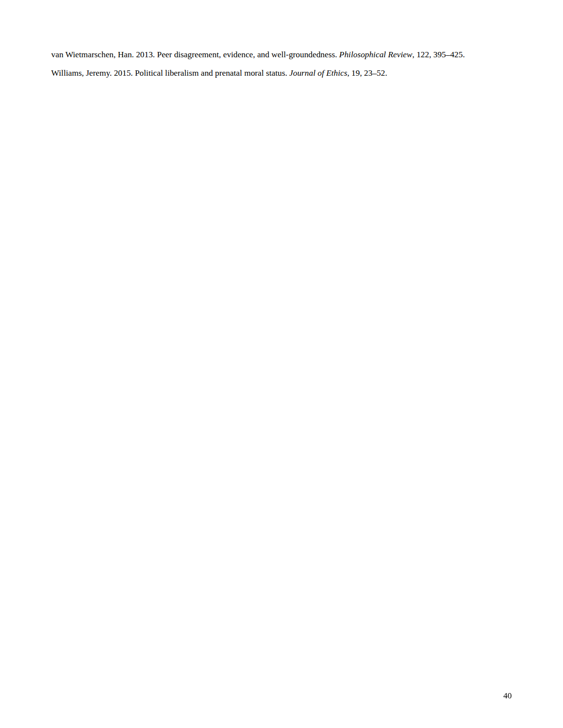van Wietmarschen, Han. 2013. Peer disagreement, evidence, and well-groundedness. Philosophical Review, 122, 395–425.
Williams, Jeremy. 2015. Political liberalism and prenatal moral status. Journal of Ethics, 19, 23–52.
40